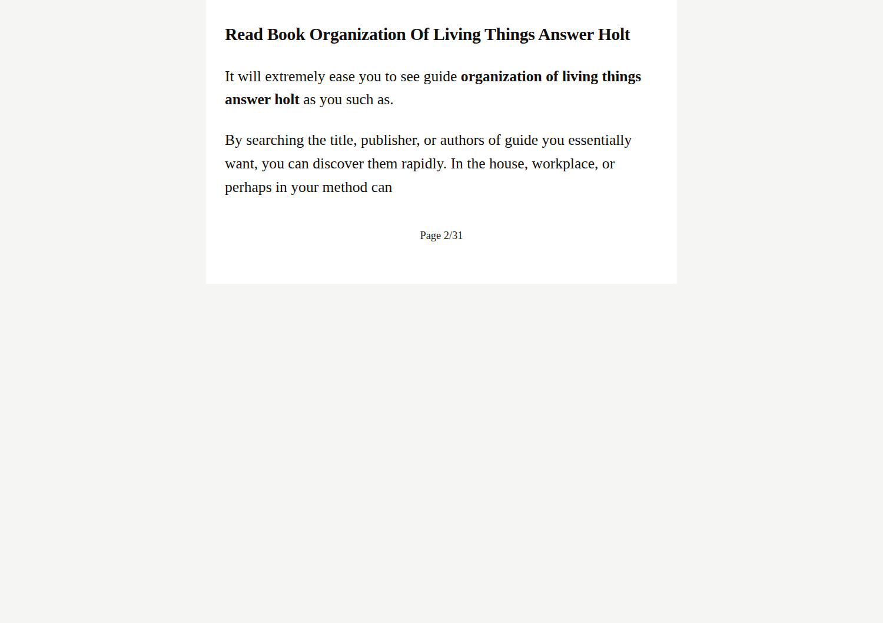Read Book Organization Of Living Things Answer Holt
It will extremely ease you to see guide organization of living things answer holt as you such as.
By searching the title, publisher, or authors of guide you essentially want, you can discover them rapidly. In the house, workplace, or perhaps in your method can
Page 2/31